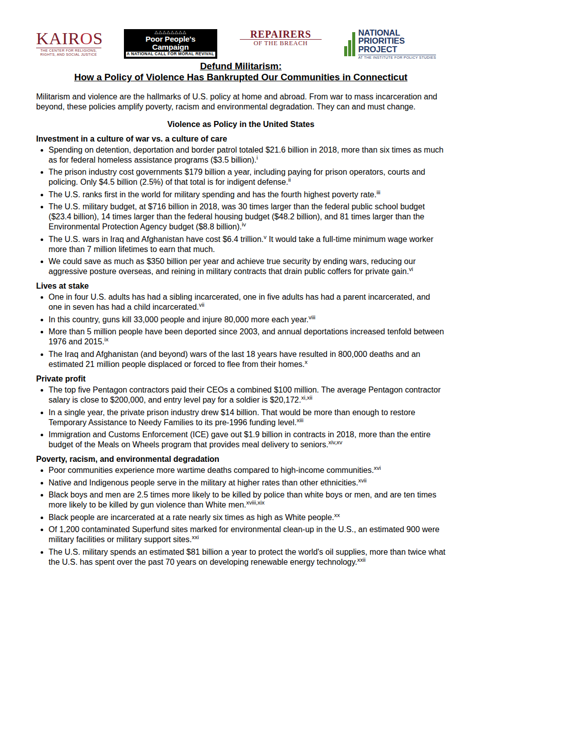KAIROS
The Center for Religions, Rights, and Social Justice
△△△△△△△△
Poor People's
Campaign
A National Call for Moral Revival
REPAIRERS
OF THE BREACH
NATIONAL
PRIORITIES
PROJECT
At the Institute for Policy Studies
Defund Militarism: How a Policy of Violence Has Bankrupted Our Communities in Connecticut
Militarism and violence are the hallmarks of U.S. policy at home and abroad. From war to mass incarceration and beyond, these policies amplify poverty, racism and environmental degradation. They can and must change.
Violence as Policy in the United States
Investment in a culture of war vs. a culture of care
Spending on detention, deportation and border patrol totaled $21.6 billion in 2018, more than six times as much as for federal homeless assistance programs ($3.5 billion).i
The prison industry cost governments $179 billion a year, including paying for prison operators, courts and policing. Only $4.5 billion (2.5%) of that total is for indigent defense.ii
The U.S. ranks first in the world for military spending and has the fourth highest poverty rate.iii
The U.S. military budget, at $716 billion in 2018, was 30 times larger than the federal public school budget ($23.4 billion), 14 times larger than the federal housing budget ($48.2 billion), and 81 times larger than the Environmental Protection Agency budget ($8.8 billion).iv
The U.S. wars in Iraq and Afghanistan have cost $6.4 trillion.v It would take a full-time minimum wage worker more than 7 million lifetimes to earn that much.
We could save as much as $350 billion per year and achieve true security by ending wars, reducing our aggressive posture overseas, and reining in military contracts that drain public coffers for private gain.vi
Lives at stake
One in four U.S. adults has had a sibling incarcerated, one in five adults has had a parent incarcerated, and one in seven has had a child incarcerated.vii
In this country, guns kill 33,000 people and injure 80,000 more each year.viii
More than 5 million people have been deported since 2003, and annual deportations increased tenfold between 1976 and 2015.ix
The Iraq and Afghanistan (and beyond) wars of the last 18 years have resulted in 800,000 deaths and an estimated 21 million people displaced or forced to flee from their homes.x
Private profit
The top five Pentagon contractors paid their CEOs a combined $100 million. The average Pentagon contractor salary is close to $200,000, and entry level pay for a soldier is $20,172.xi,xii
In a single year, the private prison industry drew $14 billion. That would be more than enough to restore Temporary Assistance to Needy Families to its pre-1996 funding level.xiii
Immigration and Customs Enforcement (ICE) gave out $1.9 billion in contracts in 2018, more than the entire budget of the Meals on Wheels program that provides meal delivery to seniors.xiv,xv
Poverty, racism, and environmental degradation
Poor communities experience more wartime deaths compared to high-income communities.xvi
Native and Indigenous people serve in the military at higher rates than other ethnicities.xvii
Black boys and men are 2.5 times more likely to be killed by police than white boys or men, and are ten times more likely to be killed by gun violence than White men.xviii,xix
Black people are incarcerated at a rate nearly six times as high as White people.xx
Of 1,200 contaminated Superfund sites marked for environmental clean-up in the U.S., an estimated 900 were military facilities or military support sites.xxi
The U.S. military spends an estimated $81 billion a year to protect the world's oil supplies, more than twice what the U.S. has spent over the past 70 years on developing renewable energy technology.xxii